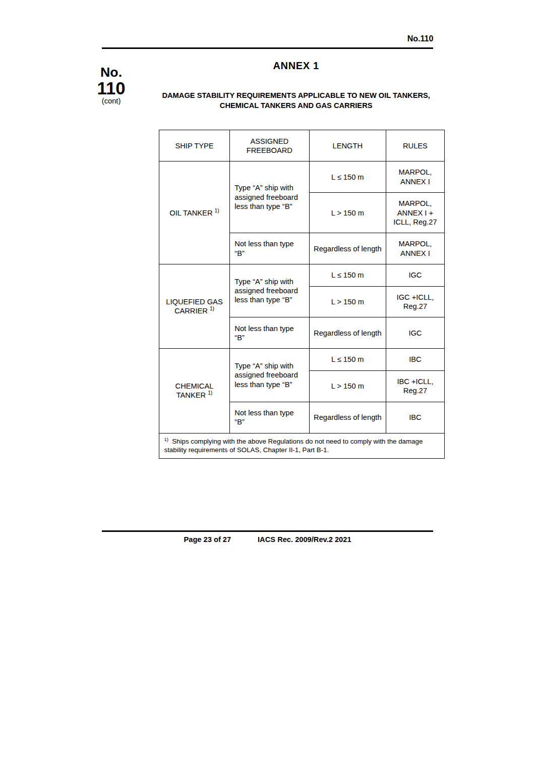No.110
No. 110 (cont)
ANNEX 1
DAMAGE STABILITY REQUIREMENTS APPLICABLE TO NEW OIL TANKERS,
CHEMICAL TANKERS AND GAS CARRIERS
| SHIP TYPE | ASSIGNED FREEBOARD | LENGTH | RULES |
| --- | --- | --- | --- |
| OIL TANKER 1) | Type “A” ship with assigned freeboard less than type “B” | L ≤ 150 m | MARPOL, ANNEX I |
| L > 150 m | MARPOL, ANNEX I + ICLL, Reg.27 |
| Not less than type “B” | Regardless of length | MARPOL, ANNEX I |
| LIQUEFIED GAS CARRIER 1) | Type “A” ship with assigned freeboard less than type “B” | L ≤ 150 m | IGC |
| L > 150 m | IGC +ICLL, Reg.27 |
| Not less than type “B” | Regardless of length | IGC |
| CHEMICAL TANKER 1) | Type “A” ship with assigned freeboard less than type “B” | L ≤ 150 m | IBC |
| L > 150 m | IBC +ICLL, Reg.27 |
| Not less than type “B” | Regardless of length | IBC |
| 1) Ships complying with the above Regulations do not need to comply with the damage stability requirements of SOLAS, Chapter II-1, Part B-1. |
Page 23 of 27 IACS Rec. 2009/Rev.2 2021